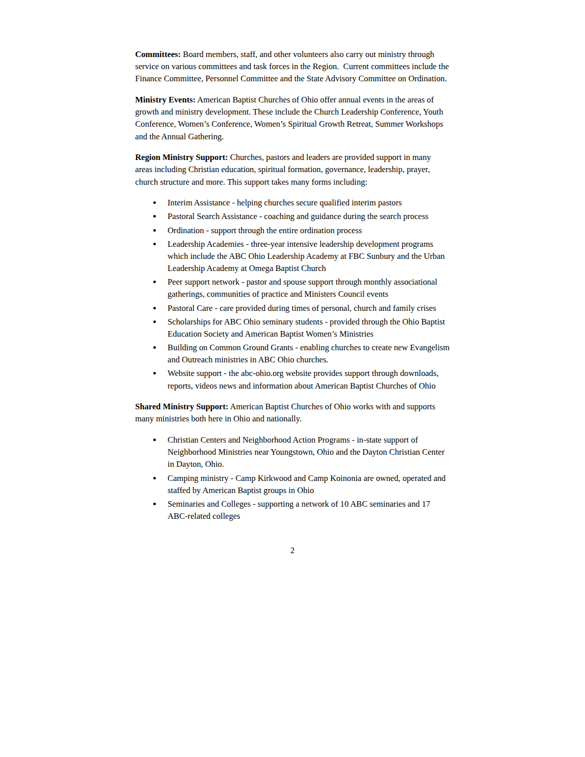Committees: Board members, staff, and other volunteers also carry out ministry through service on various committees and task forces in the Region. Current committees include the Finance Committee, Personnel Committee and the State Advisory Committee on Ordination.
Ministry Events: American Baptist Churches of Ohio offer annual events in the areas of growth and ministry development. These include the Church Leadership Conference, Youth Conference, Women’s Conference, Women’s Spiritual Growth Retreat, Summer Workshops and the Annual Gathering.
Region Ministry Support: Churches, pastors and leaders are provided support in many areas including Christian education, spiritual formation, governance, leadership, prayer, church structure and more. This support takes many forms including:
Interim Assistance - helping churches secure qualified interim pastors
Pastoral Search Assistance - coaching and guidance during the search process
Ordination - support through the entire ordination process
Leadership Academies - three-year intensive leadership development programs which include the ABC Ohio Leadership Academy at FBC Sunbury and the Urban Leadership Academy at Omega Baptist Church
Peer support network - pastor and spouse support through monthly associational gatherings, communities of practice and Ministers Council events
Pastoral Care - care provided during times of personal, church and family crises
Scholarships for ABC Ohio seminary students - provided through the Ohio Baptist Education Society and American Baptist Women’s Ministries
Building on Common Ground Grants - enabling churches to create new Evangelism and Outreach ministries in ABC Ohio churches.
Website support - the abc-ohio.org website provides support through downloads, reports, videos news and information about American Baptist Churches of Ohio
Shared Ministry Support: American Baptist Churches of Ohio works with and supports many ministries both here in Ohio and nationally.
Christian Centers and Neighborhood Action Programs - in-state support of Neighborhood Ministries near Youngstown, Ohio and the Dayton Christian Center in Dayton, Ohio.
Camping ministry - Camp Kirkwood and Camp Koinonia are owned, operated and staffed by American Baptist groups in Ohio
Seminaries and Colleges - supporting a network of 10 ABC seminaries and 17 ABC-related colleges
2